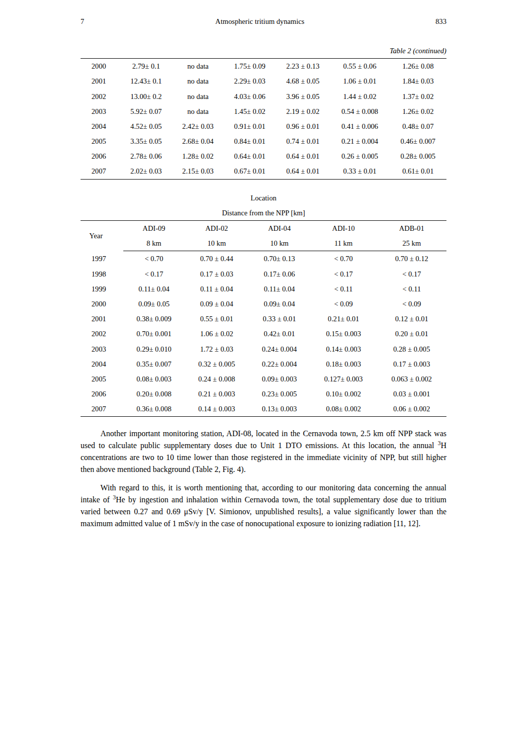7 Atmospheric tritium dynamics 833
Table 2 (continued)
| 2000 | 2.79± 0.1 | no data | 1.75± 0.09 | 2.23 ± 0.13 | 0.55 ± 0.06 | 1.26± 0.08 |
| 2001 | 12.43± 0.1 | no data | 2.29± 0.03 | 4.68 ± 0.05 | 1.06 ± 0.01 | 1.84± 0.03 |
| 2002 | 13.00± 0.2 | no data | 4.03± 0.06 | 3.96 ± 0.05 | 1.44 ± 0.02 | 1.37± 0.02 |
| 2003 | 5.92± 0.07 | no data | 1.45± 0.02 | 2.19 ± 0.02 | 0.54 ± 0.008 | 1.26± 0.02 |
| 2004 | 4.52± 0.05 | 2.42± 0.03 | 0.91± 0.01 | 0.96 ± 0.01 | 0.41 ± 0.006 | 0.48± 0.07 |
| 2005 | 3.35± 0.05 | 2.68± 0.04 | 0.84± 0.01 | 0.74 ± 0.01 | 0.21 ± 0.004 | 0.46± 0.007 |
| 2006 | 2.78± 0.06 | 1.28± 0.02 | 0.64± 0.01 | 0.64 ± 0.01 | 0.26 ± 0.005 | 0.28± 0.005 |
| 2007 | 2.02± 0.03 | 2.15± 0.03 | 0.67± 0.01 | 0.64 ± 0.01 | 0.33 ± 0.01 | 0.61± 0.01 |
| Location |
| Distance from the NPP [km] |
| Year | ADI-09 | ADI-02 | ADI-04 | ADI-10 | ADB-01 |
| 8 km | 10 km | 10 km | 11 km | 25 km |
| 1997 | < 0.70 | 0.70 ± 0.44 | 0.70± 0.13 | < 0.70 | 0.70 ± 0.12 |
| 1998 | < 0.17 | 0.17 ± 0.03 | 0.17± 0.06 | < 0.17 | < 0.17 |
| 1999 | 0.11± 0.04 | 0.11 ± 0.04 | 0.11± 0.04 | < 0.11 | < 0.11 |
| 2000 | 0.09± 0.05 | 0.09 ± 0.04 | 0.09± 0.04 | < 0.09 | < 0.09 |
| 2001 | 0.38± 0.009 | 0.55 ± 0.01 | 0.33 ± 0.01 | 0.21± 0.01 | 0.12 ± 0.01 |
| 2002 | 0.70± 0.001 | 1.06 ± 0.02 | 0.42± 0.01 | 0.15± 0.003 | 0.20 ± 0.01 |
| 2003 | 0.29± 0.010 | 1.72 ± 0.03 | 0.24± 0.004 | 0.14± 0.003 | 0.28 ± 0.005 |
| 2004 | 0.35± 0.007 | 0.32 ± 0.005 | 0.22± 0.004 | 0.18± 0.003 | 0.17 ± 0.003 |
| 2005 | 0.08± 0.003 | 0.24 ± 0.008 | 0.09± 0.003 | 0.127± 0.003 | 0.063 ± 0.002 |
| 2006 | 0.20± 0.008 | 0.21 ± 0.003 | 0.23± 0.005 | 0.10± 0.002 | 0.03 ± 0.001 |
| 2007 | 0.36± 0.008 | 0.14 ± 0.003 | 0.13± 0.003 | 0.08± 0.002 | 0.06 ± 0.002 |
Another important monitoring station, ADI-08, located in the Cernavoda town, 2.5 km off NPP stack was used to calculate public supplementary doses due to Unit 1 DTO emissions. At this location, the annual 3H concentrations are two to 10 time lower than those registered in the immediate vicinity of NPP, but still higher then above mentioned background (Table 2, Fig. 4).
With regard to this, it is worth mentioning that, according to our monitoring data concerning the annual intake of 3He by ingestion and inhalation within Cernavoda town, the total supplementary dose due to tritium varied between 0.27 and 0.69 μSv/y [V. Simionov, unpublished results], a value significantly lower than the maximum admitted value of 1 mSv/y in the case of nonocupational exposure to ionizing radiation [11, 12].